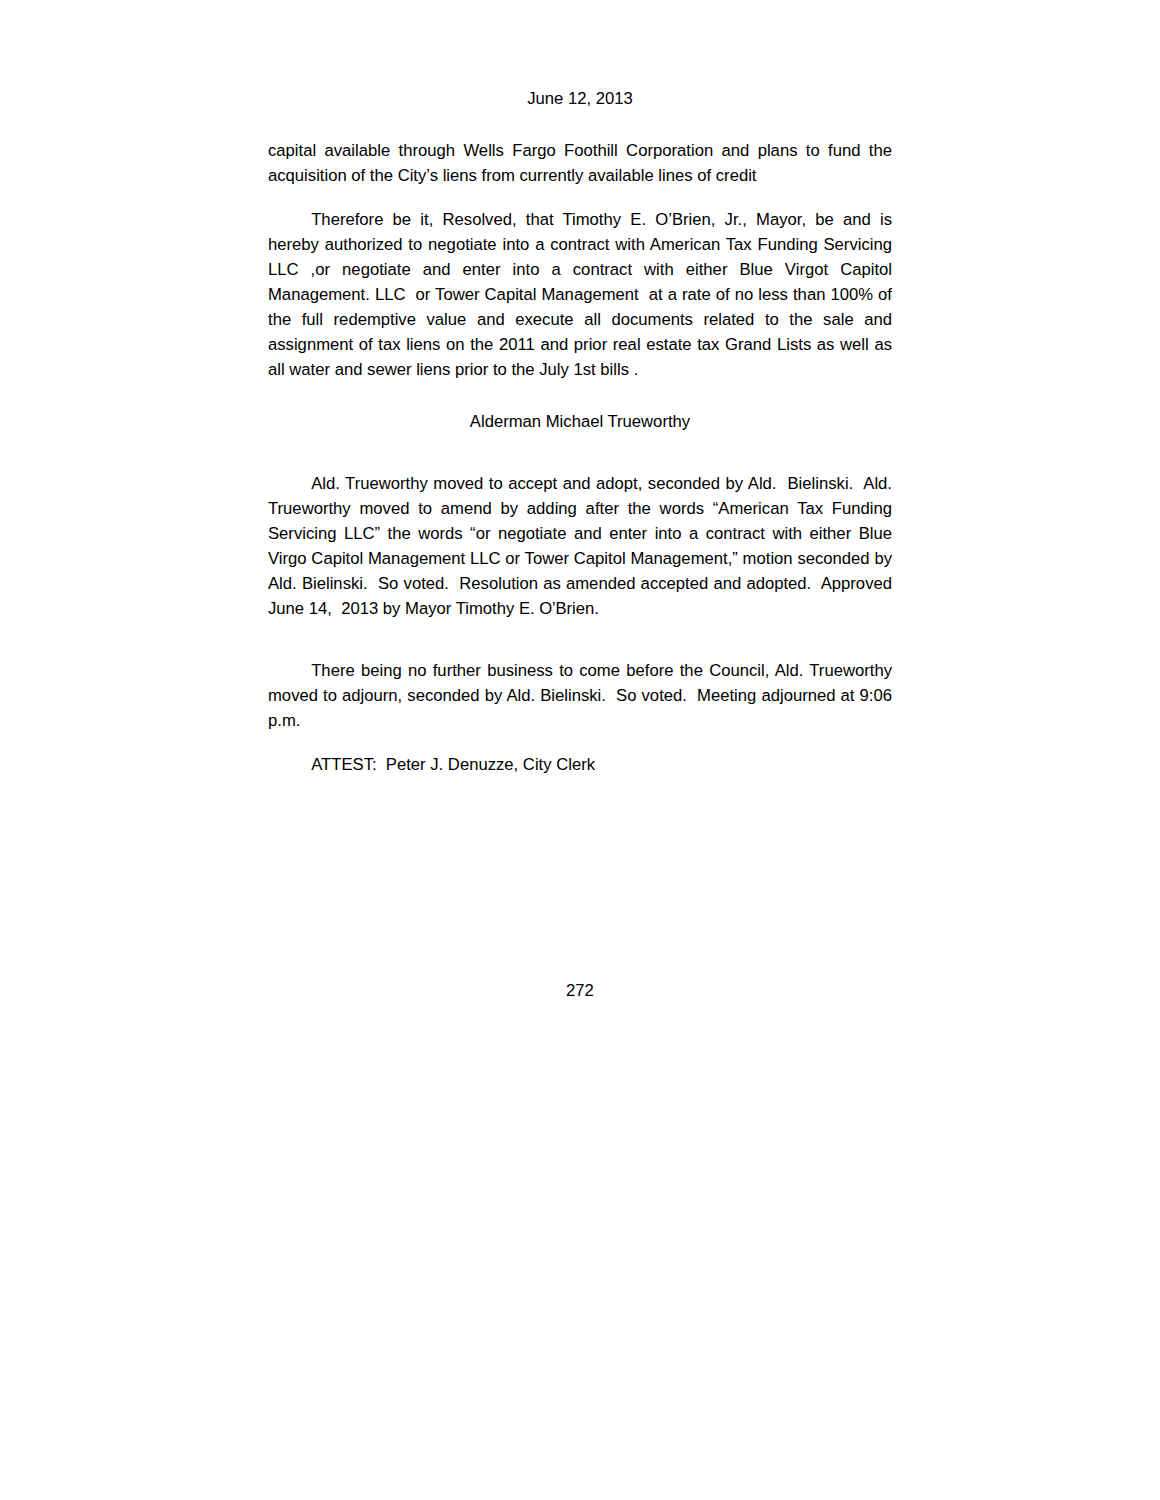June 12, 2013
capital available through Wells Fargo Foothill Corporation and plans to fund the acquisition of the City’s liens from currently available lines of credit
Therefore be it, Resolved, that Timothy E. O’Brien, Jr., Mayor, be and is hereby authorized to negotiate into a contract with American Tax Funding Servicing LLC ,or negotiate and enter into a contract with either Blue Virgot Capitol Management. LLC or Tower Capital Management at a rate of no less than 100% of the full redemptive value and execute all documents related to the sale and assignment of tax liens on the 2011 and prior real estate tax Grand Lists as well as all water and sewer liens prior to the July 1st bills .
Alderman Michael Trueworthy
Ald. Trueworthy moved to accept and adopt, seconded by Ald. Bielinski. Ald. Trueworthy moved to amend by adding after the words “American Tax Funding Servicing LLC” the words “or negotiate and enter into a contract with either Blue Virgo Capitol Management LLC or Tower Capitol Management,” motion seconded by Ald. Bielinski. So voted. Resolution as amended accepted and adopted. Approved June 14, 2013 by Mayor Timothy E. O'Brien.
There being no further business to come before the Council, Ald. Trueworthy moved to adjourn, seconded by Ald. Bielinski. So voted. Meeting adjourned at 9:06 p.m.
ATTEST: Peter J. Denuzze, City Clerk
272